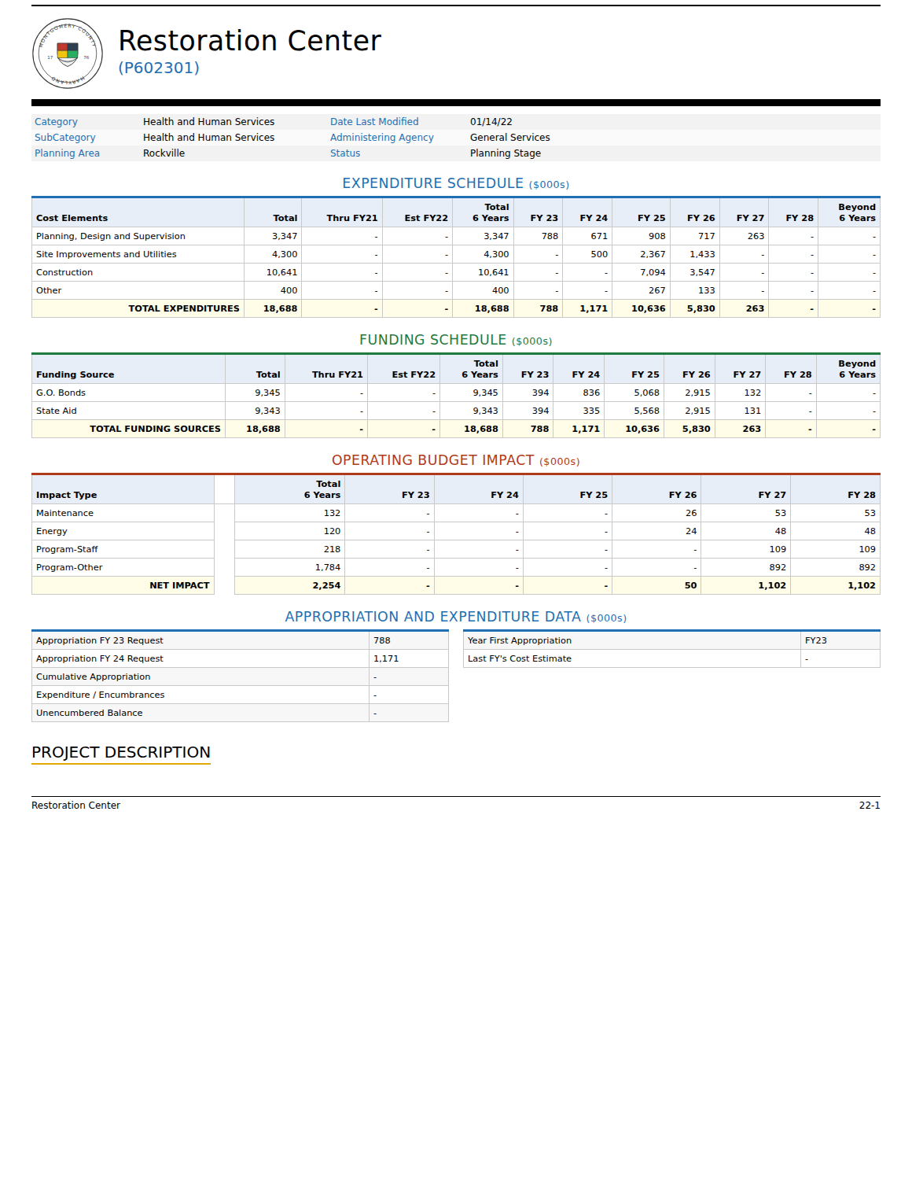MONTGOMERY COUNTY MARYLAND 17 76
Restoration Center
(P602301)
| Category | Health and Human Services | Date Last Modified | 01/14/22 |
| SubCategory | Health and Human Services | Administering Agency | General Services |
| Planning Area | Rockville | Status | Planning Stage |
EXPENDITURE SCHEDULE ($000s)
| Cost Elements | Total | Thru FY21 | Est FY22 | Total 6 Years | FY 23 | FY 24 | FY 25 | FY 26 | FY 27 | FY 28 | Beyond 6 Years |
| --- | --- | --- | --- | --- | --- | --- | --- | --- | --- | --- | --- |
| Planning, Design and Supervision | 3,347 | - | - | 3,347 | 788 | 671 | 908 | 717 | 263 | - | - |
| Site Improvements and Utilities | 4,300 | - | - | 4,300 | - | 500 | 2,367 | 1,433 | - | - | - |
| Construction | 10,641 | - | - | 10,641 | - | - | 7,094 | 3,547 | - | - | - |
| Other | 400 | - | - | 400 | - | - | 267 | 133 | - | - | - |
| TOTAL EXPENDITURES | 18,688 | - | - | 18,688 | 788 | 1,171 | 10,636 | 5,830 | 263 | - | - |
FUNDING SCHEDULE ($000s)
| Funding Source | Total | Thru FY21 | Est FY22 | Total 6 Years | FY 23 | FY 24 | FY 25 | FY 26 | FY 27 | FY 28 | Beyond 6 Years |
| --- | --- | --- | --- | --- | --- | --- | --- | --- | --- | --- | --- |
| G.O. Bonds | 9,345 | - | - | 9,345 | 394 | 836 | 5,068 | 2,915 | 132 | - | - |
| State Aid | 9,343 | - | - | 9,343 | 394 | 335 | 5,568 | 2,915 | 131 | - | - |
| TOTAL FUNDING SOURCES | 18,688 | - | - | 18,688 | 788 | 1,171 | 10,636 | 5,830 | 263 | - | - |
OPERATING BUDGET IMPACT ($000s)
| Impact Type | | Total 6 Years | FY 23 | FY 24 | FY 25 | FY 26 | FY 27 | FY 28 |
| --- | --- | --- | --- | --- | --- | --- | --- | --- |
| Maintenance | | 132 | - | - | - | 26 | 53 | 53 |
| Energy | | 120 | - | - | - | 24 | 48 | 48 |
| Program-Staff | | 218 | - | - | - | - | 109 | 109 |
| Program-Other | | 1,784 | - | - | - | - | 892 | 892 |
| NET IMPACT | | 2,254 | - | - | - | 50 | 1,102 | 1,102 |
APPROPRIATION AND EXPENDITURE DATA ($000s)
| Appropriation FY 23 Request | 788 |
| Appropriation FY 24 Request | 1,171 |
| Cumulative Appropriation | - |
| Expenditure / Encumbrances | - |
| Unencumbered Balance | - |
| Year First Appropriation | FY23 |
| Last FY's Cost Estimate | - |
PROJECT DESCRIPTION
Restoration Center
22-1